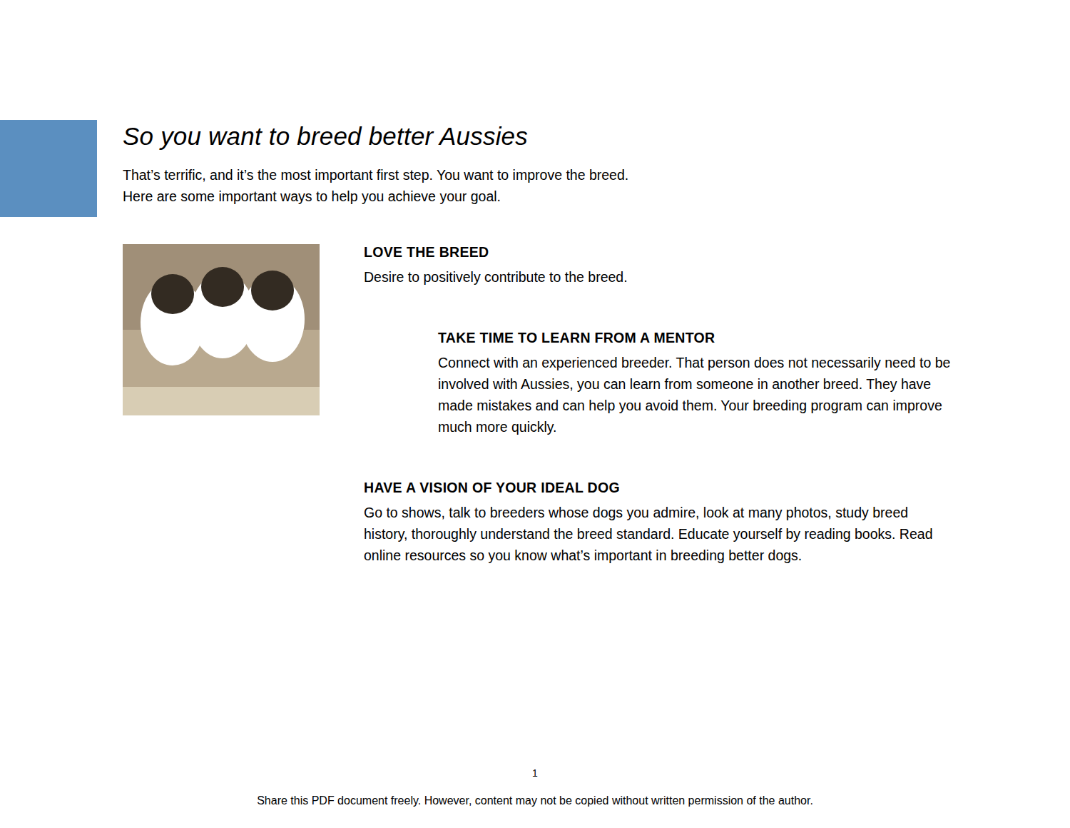So you want to breed better Aussies
That’s terrific, and it’s the most important first step. You want to improve the breed.
Here are some important ways to help you achieve your goal.
LOVE THE BREED
Desire to positively contribute to the breed.
TAKE TIME TO LEARN FROM A MENTOR
Connect with an experienced breeder. That person does not necessarily need to be involved with Aussies, you can learn from someone in another breed. They have made mistakes and can help you avoid them. Your breeding program can improve much more quickly.
HAVE A VISION OF YOUR IDEAL DOG
Go to shows, talk to breeders whose dogs you admire, look at many photos, study breed history, thoroughly understand the breed standard. Educate yourself by reading books. Read online resources so you know what’s important in breeding better dogs.
1
Share this PDF document freely. However, content may not be copied without written permission of the author.